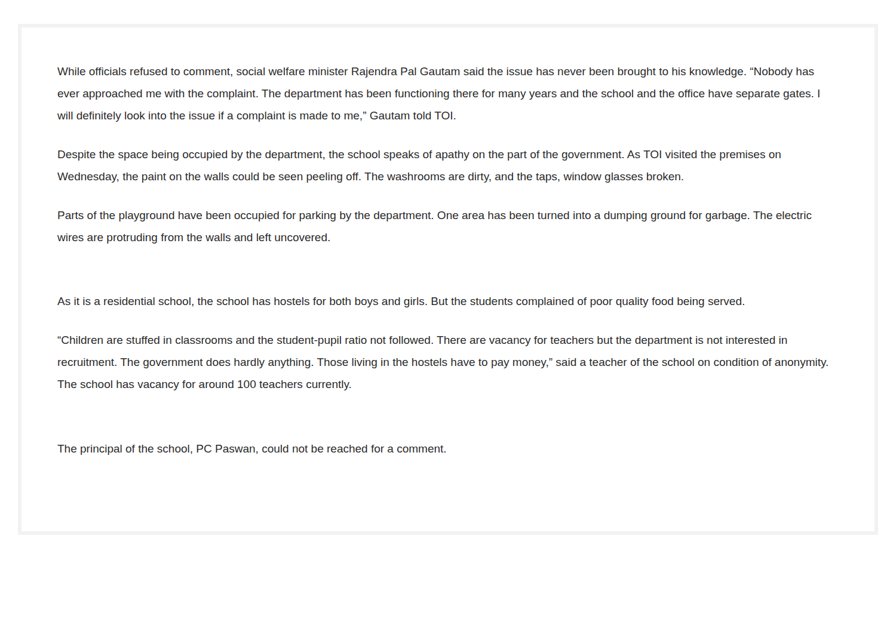While officials refused to comment, social welfare minister Rajendra Pal Gautam said the issue has never been brought to his knowledge. “Nobody has ever approached me with the complaint. The department has been functioning there for many years and the school and the office have separate gates. I will definitely look into the issue if a complaint is made to me,” Gautam told TOI.
Despite the space being occupied by the department, the school speaks of apathy on the part of the government. As TOI visited the premises on Wednesday, the paint on the walls could be seen peeling off. The washrooms are dirty, and the taps, window glasses broken.
Parts of the playground have been occupied for parking by the department. One area has been turned into a dumping ground for garbage. The electric wires are protruding from the walls and left uncovered.
As it is a residential school, the school has hostels for both boys and girls. But the students complained of poor quality food being served.
“Children are stuffed in classrooms and the student-pupil ratio not followed. There are vacancy for teachers but the department is not interested in recruitment. The government does hardly anything. Those living in the hostels have to pay money,” said a teacher of the school on condition of anonymity. The school has vacancy for around 100 teachers currently.
The principal of the school, PC Paswan, could not be reached for a comment.